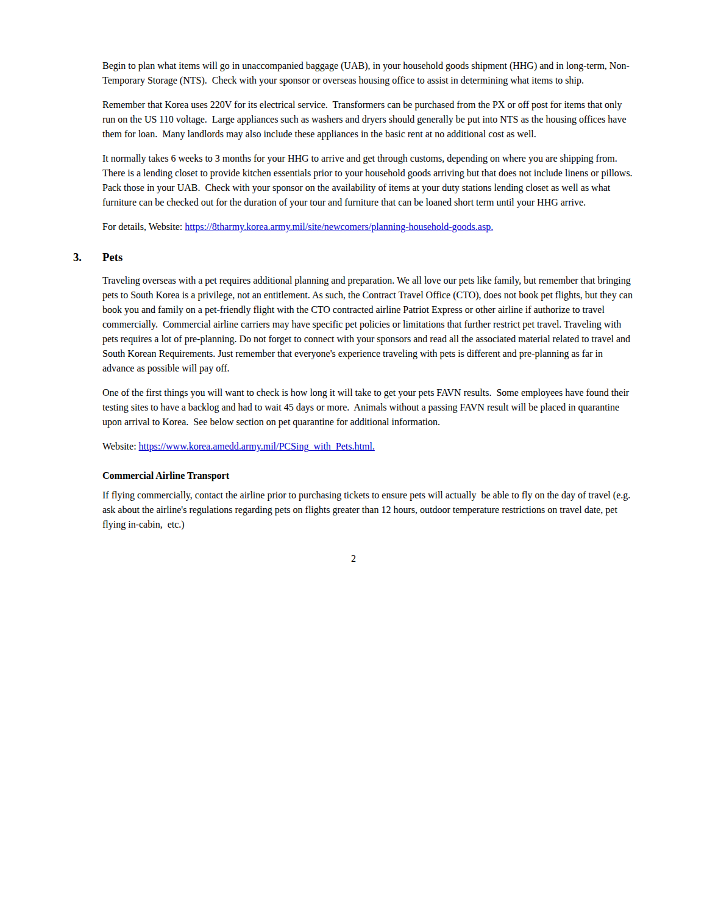Begin to plan what items will go in unaccompanied baggage (UAB), in your household goods shipment (HHG) and in long-term, Non-Temporary Storage (NTS). Check with your sponsor or overseas housing office to assist in determining what items to ship.
Remember that Korea uses 220V for its electrical service. Transformers can be purchased from the PX or off post for items that only run on the US 110 voltage. Large appliances such as washers and dryers should generally be put into NTS as the housing offices have them for loan. Many landlords may also include these appliances in the basic rent at no additional cost as well.
It normally takes 6 weeks to 3 months for your HHG to arrive and get through customs, depending on where you are shipping from. There is a lending closet to provide kitchen essentials prior to your household goods arriving but that does not include linens or pillows. Pack those in your UAB. Check with your sponsor on the availability of items at your duty stations lending closet as well as what furniture can be checked out for the duration of your tour and furniture that can be loaned short term until your HHG arrive.
For details, Website: https://8tharmy.korea.army.mil/site/newcomers/planning-household-goods.asp.
3. Pets
Traveling overseas with a pet requires additional planning and preparation. We all love our pets like family, but remember that bringing pets to South Korea is a privilege, not an entitlement. As such, the Contract Travel Office (CTO), does not book pet flights, but they can book you and family on a pet-friendly flight with the CTO contracted airline Patriot Express or other airline if authorize to travel commercially. Commercial airline carriers may have specific pet policies or limitations that further restrict pet travel. Traveling with pets requires a lot of pre-planning. Do not forget to connect with your sponsors and read all the associated material related to travel and South Korean Requirements. Just remember that everyone's experience traveling with pets is different and pre-planning as far in advance as possible will pay off.
One of the first things you will want to check is how long it will take to get your pets FAVN results. Some employees have found their testing sites to have a backlog and had to wait 45 days or more. Animals without a passing FAVN result will be placed in quarantine upon arrival to Korea. See below section on pet quarantine for additional information.
Website: https://www.korea.amedd.army.mil/PCSing_with_Pets.html.
Commercial Airline Transport
If flying commercially, contact the airline prior to purchasing tickets to ensure pets will actually be able to fly on the day of travel (e.g. ask about the airline's regulations regarding pets on flights greater than 12 hours, outdoor temperature restrictions on travel date, pet flying in-cabin, etc.)
2